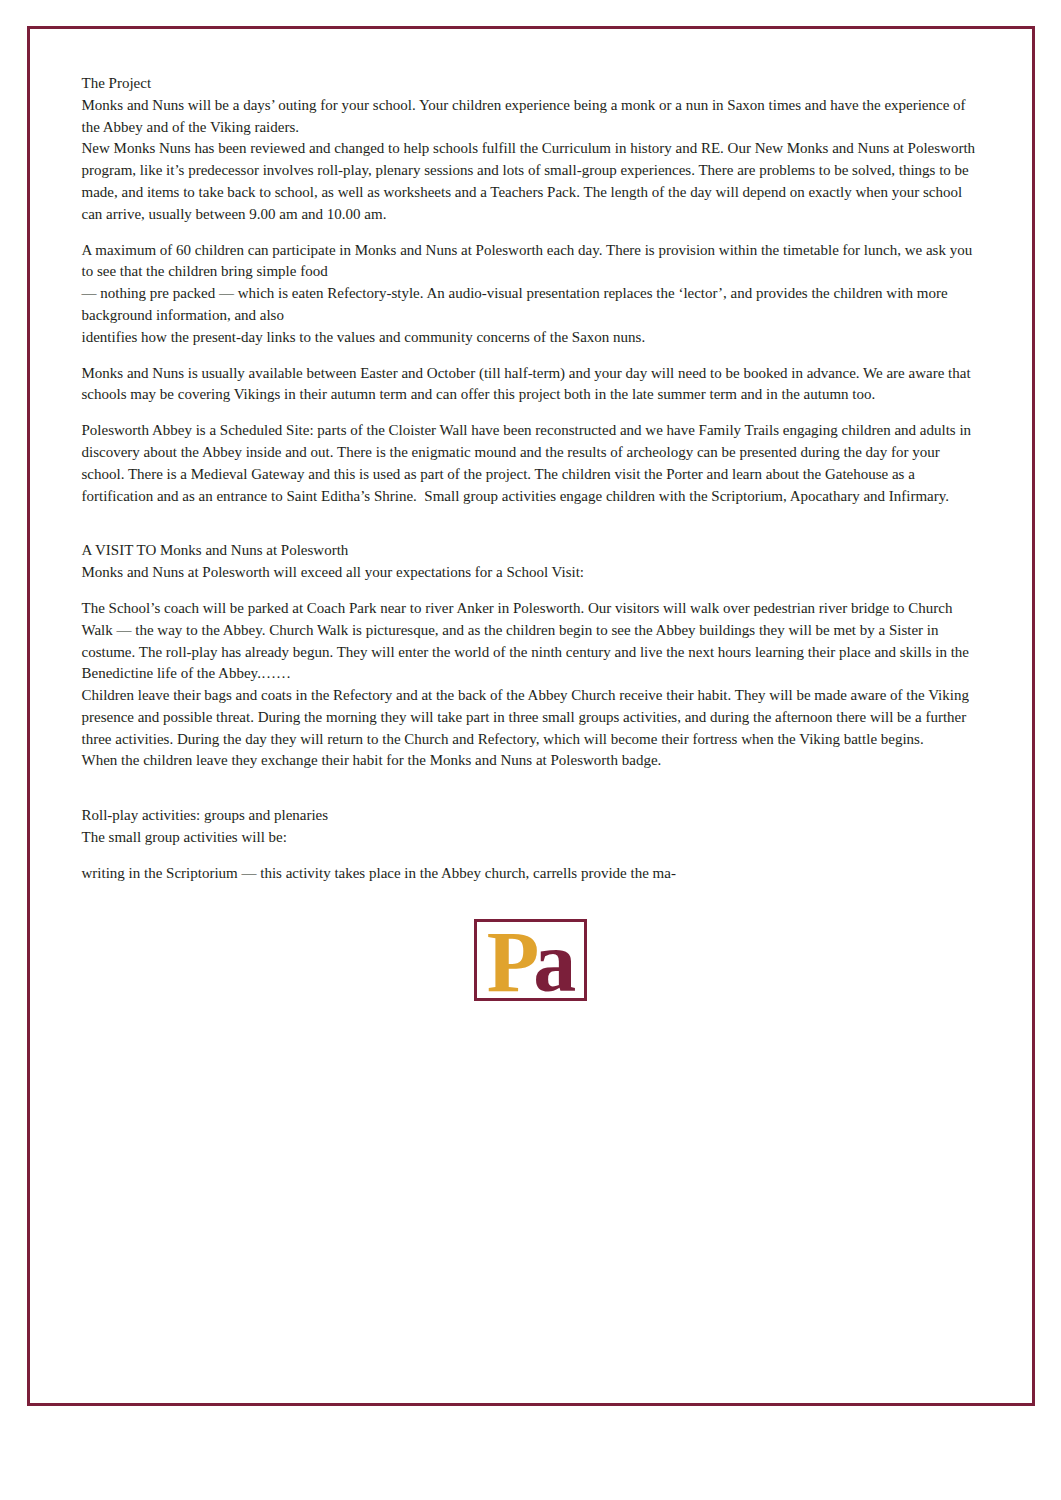The Project
Monks and Nuns will be a days’ outing for your school. Your children experience being a monk or a nun in Saxon times and have the experience of the Abbey and of the Viking raiders.
New Monks Nuns has been reviewed and changed to help schools fulfill the Curriculum in history and RE. Our New Monks and Nuns at Polesworth program, like it’s predecessor involves roll-play, plenary sessions and lots of small-group experiences. There are problems to be solved, things to be made, and items to take back to school, as well as worksheets and a Teachers Pack. The length of the day will depend on exactly when your school can arrive, usually between 9.00 am and 10.00 am.
A maximum of 60 children can participate in Monks and Nuns at Polesworth each day. There is provision within the timetable for lunch, we ask you to see that the children bring simple food
— nothing pre packed — which is eaten Refectory-style. An audio-visual presentation replaces the ‘lector’, and provides the children with more background information, and also
identifies how the present-day links to the values and community concerns of the Saxon nuns.
Monks and Nuns is usually available between Easter and October (till half-term) and your day will need to be booked in advance. We are aware that schools may be covering Vikings in their autumn term and can offer this project both in the late summer term and in the autumn too.
Polesworth Abbey is a Scheduled Site: parts of the Cloister Wall have been reconstructed and we have Family Trails engaging children and adults in discovery about the Abbey inside and out. There is the enigmatic mound and the results of archeology can be presented during the day for your school. There is a Medieval Gateway and this is used as part of the project. The children visit the Porter and learn about the Gatehouse as a fortification and as an entrance to Saint Editha’s Shrine. Small group activities engage children with the Scriptorium, Apocathary and Infirmary.
A VISIT TO Monks and Nuns at Polesworth
Monks and Nuns at Polesworth will exceed all your expectations for a School Visit:
The School’s coach will be parked at Coach Park near to river Anker in Polesworth. Our visitors will walk over pedestrian river bridge to Church Walk — the way to the Abbey. Church Walk is picturesque, and as the children begin to see the Abbey buildings they will be met by a Sister in costume. The roll-play has already begun. They will enter the world of the ninth century and live the next hours learning their place and skills in the Benedictine life of the Abbey.……
Children leave their bags and coats in the Refectory and at the back of the Abbey Church receive their habit. They will be made aware of the Viking presence and possible threat. During the morning they will take part in three small groups activities, and during the afternoon there will be a further three activities. During the day they will return to the Church and Refectory, which will become their fortress when the Viking battle begins.
When the children leave they exchange their habit for the Monks and Nuns at Polesworth badge.
Roll-play activities: groups and plenaries
The small group activities will be:
writing in the Scriptorium — this activity takes place in the Abbey church, carrells provide the ma-
Pa